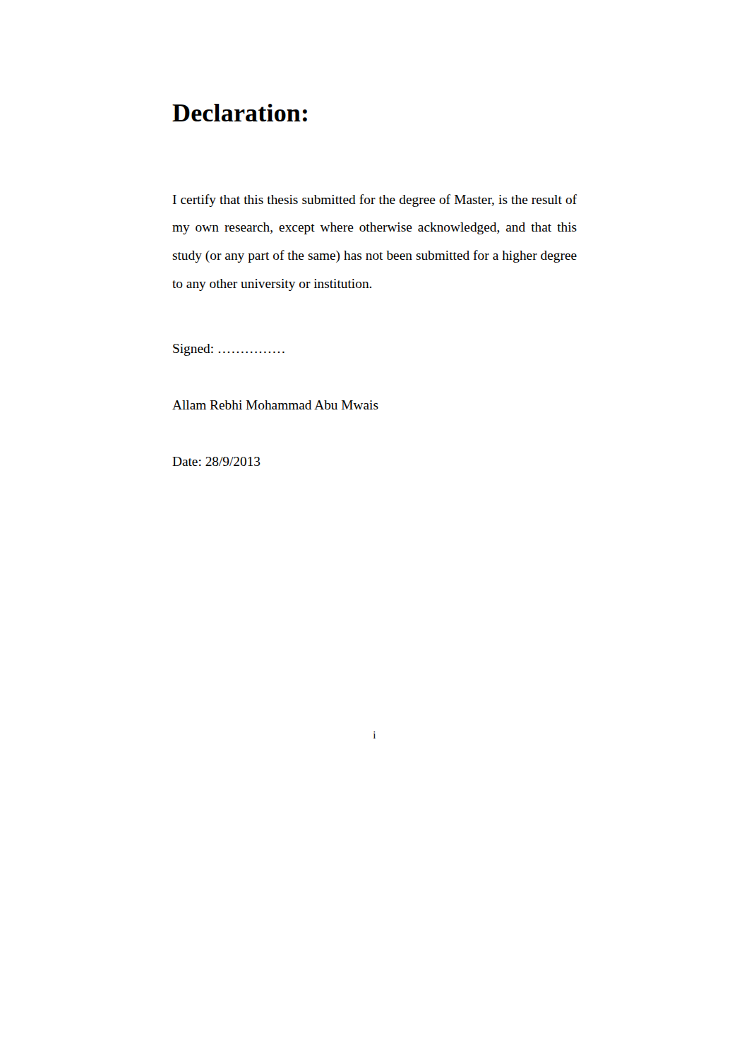Declaration:
I certify that this thesis submitted for the degree of Master, is the result of my own research, except where otherwise acknowledged, and that this study (or any part of the same) has not been submitted for a higher degree to any other university or institution.
Signed: ……………
Allam Rebhi Mohammad Abu Mwais
Date: 28/9/2013
i